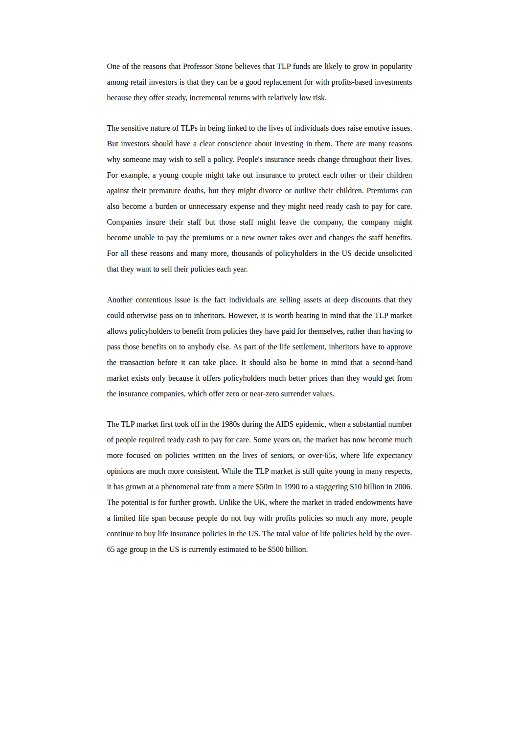One of the reasons that Professor Stone believes that TLP funds are likely to grow in popularity among retail investors is that they can be a good replacement for with profits-based investments because they offer steady, incremental returns with relatively low risk.
The sensitive nature of TLPs in being linked to the lives of individuals does raise emotive issues. But investors should have a clear conscience about investing in them. There are many reasons why someone may wish to sell a policy. People's insurance needs change throughout their lives. For example, a young couple might take out insurance to protect each other or their children against their premature deaths, but they might divorce or outlive their children. Premiums can also become a burden or unnecessary expense and they might need ready cash to pay for care. Companies insure their staff but those staff might leave the company, the company might become unable to pay the premiums or a new owner takes over and changes the staff benefits. For all these reasons and many more, thousands of policyholders in the US decide unsolicited that they want to sell their policies each year.
Another contentious issue is the fact individuals are selling assets at deep discounts that they could otherwise pass on to inheritors. However, it is worth bearing in mind that the TLP market allows policyholders to benefit from policies they have paid for themselves, rather than having to pass those benefits on to anybody else. As part of the life settlement, inheritors have to approve the transaction before it can take place. It should also be borne in mind that a second-hand market exists only because it offers policyholders much better prices than they would get from the insurance companies, which offer zero or near-zero surrender values.
The TLP market first took off in the 1980s during the AIDS epidemic, when a substantial number of people required ready cash to pay for care. Some years on, the market has now become much more focused on policies written on the lives of seniors, or over-65s, where life expectancy opinions are much more consistent. While the TLP market is still quite young in many respects, it has grown at a phenomenal rate from a mere $50m in 1990 to a staggering $10 billion in 2006. The potential is for further growth. Unlike the UK, where the market in traded endowments have a limited life span because people do not buy with profits policies so much any more, people continue to buy life insurance policies in the US. The total value of life policies held by the over-65 age group in the US is currently estimated to be $500 billion.